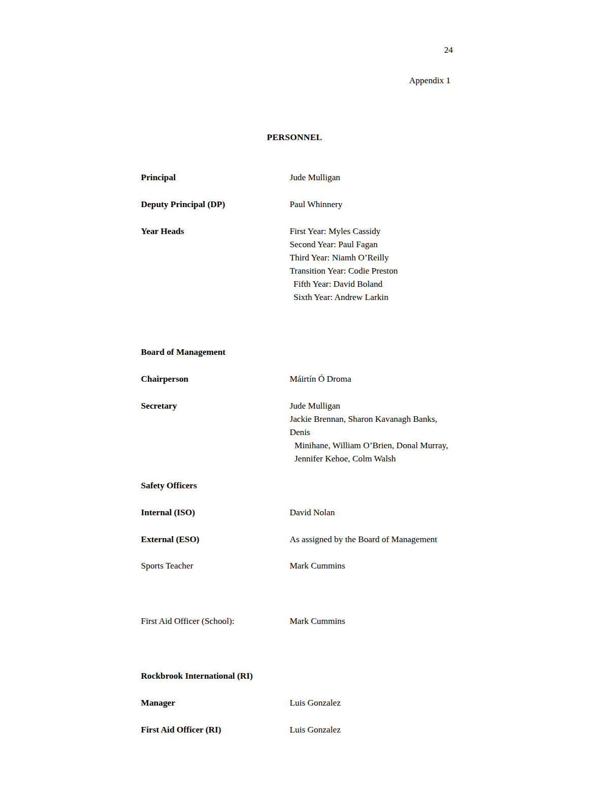24
Appendix 1
PERSONNEL
| Principal | Jude Mulligan |
| Deputy Principal (DP) | Paul Whinnery |
| Year Heads | First Year: Myles Cassidy Second Year: Paul Fagan Third Year: Niamh O’Reilly Transition Year: Codie Preston Fifth Year: David Boland Sixth Year: Andrew Larkin |
| Board of Management | |
| Chairperson | Máirtín Ó Droma |
| Secretary | Jude Mulligan Jackie Brennan, Sharon Kavanagh Banks, Denis Minihane, William O’Brien, Donal Murray, Jennifer Kehoe, Colm Walsh |
| Safety Officers | |
| Internal (ISO) | David Nolan |
| External (ESO) | As assigned by the Board of Management |
| Sports Teacher | Mark Cummins |
| First Aid Officer (School): | Mark Cummins |
| Rockbrook International (RI) | |
| Manager | Luis Gonzalez |
| First Aid Officer (RI) | Luis Gonzalez |